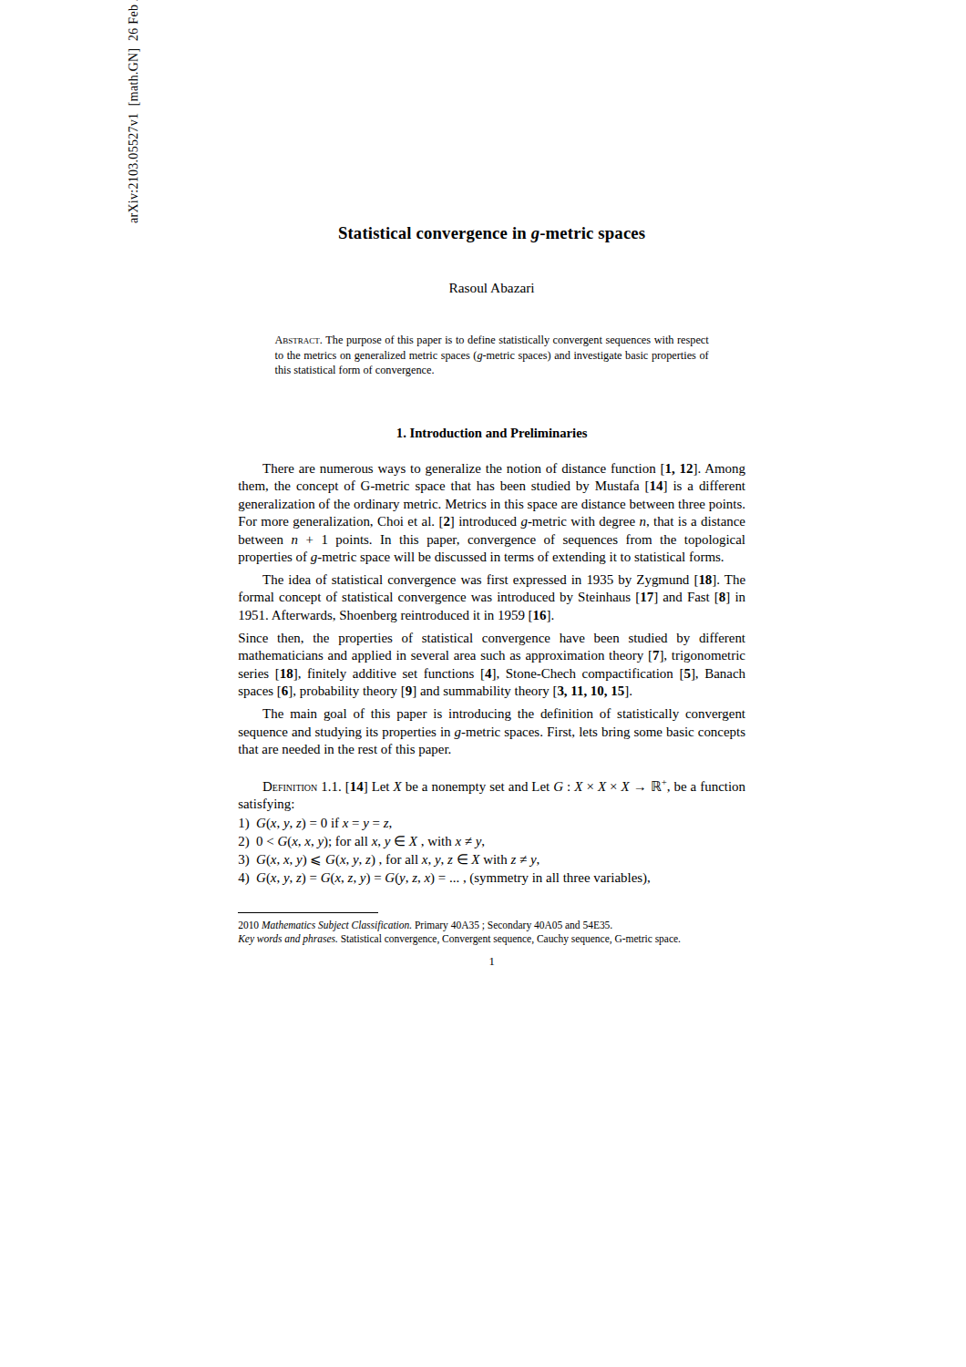arXiv:2103.05527v1 [math.GN] 26 Feb 2021
Statistical convergence in g-metric spaces
Rasoul Abazari
Abstract. The purpose of this paper is to define statistically convergent sequences with respect to the metrics on generalized metric spaces (g-metric spaces) and investigate basic properties of this statistical form of convergence.
1. Introduction and Preliminaries
There are numerous ways to generalize the notion of distance function [1, 12]. Among them, the concept of G-metric space that has been studied by Mustafa [14] is a different generalization of the ordinary metric. Metrics in this space are distance between three points. For more generalization, Choi et al. [2] introduced g-metric with degree n, that is a distance between n + 1 points. In this paper, convergence of sequences from the topological properties of g-metric space will be discussed in terms of extending it to statistical forms.
The idea of statistical convergence was first expressed in 1935 by Zygmund [18]. The formal concept of statistical convergence was introduced by Steinhaus [17] and Fast [8] in 1951. Afterwards, Shoenberg reintroduced it in 1959 [16].
Since then, the properties of statistical convergence have been studied by different mathematicians and applied in several area such as approximation theory [7], trigonometric series [18], finitely additive set functions [4], Stone-Chech compactification [5], Banach spaces [6], probability theory [9] and summability theory [3, 11, 10, 15].
The main goal of this paper is introducing the definition of statistically convergent sequence and studying its properties in g-metric spaces. First, lets bring some basic concepts that are needed in the rest of this paper.
Definition 1.1. [14] Let X be a nonempty set and Let G : X × X × X → ℝ+, be a function satisfying:
1) G(x, y, z) = 0 if x = y = z,
2) 0 < G(x, x, y); for all x, y ∈ X , with x ≠ y,
3) G(x, x, y) ⩽ G(x, y, z) , for all x, y, z ∈ X with z ≠ y,
4) G(x, y, z) = G(x, z, y) = G(y, z, x) = ... , (symmetry in all three variables),
2010 Mathematics Subject Classification. Primary 40A35 ; Secondary 40A05 and 54E35.
Key words and phrases. Statistical convergence, Convergent sequence, Cauchy sequence, G-metric space.
1